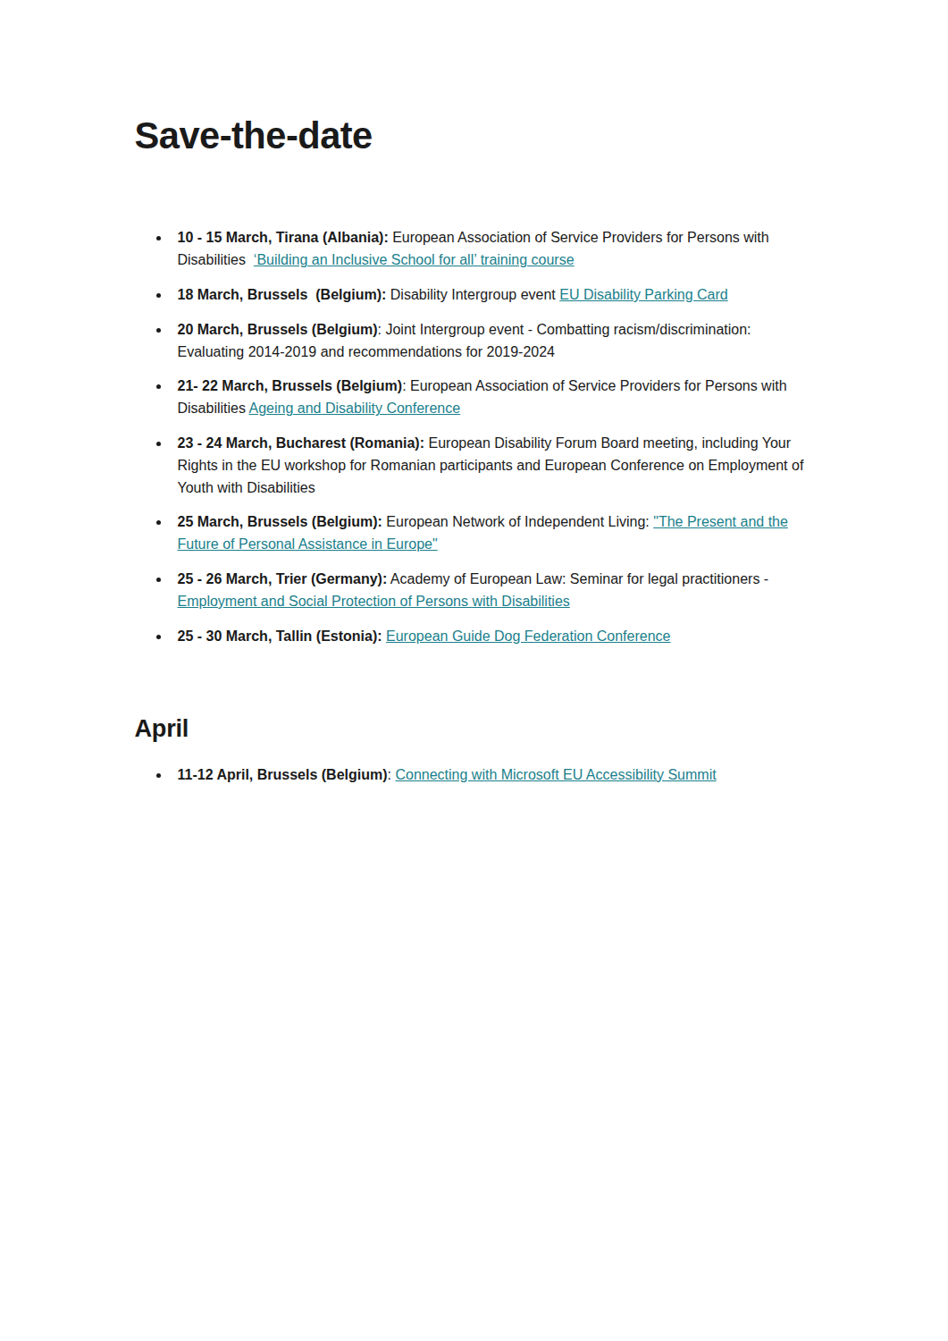Save-the-date
10 - 15 March, Tirana (Albania): European Association of Service Providers for Persons with Disabilities ‘Building an Inclusive School for all’ training course
18 March, Brussels (Belgium): Disability Intergroup event EU Disability Parking Card
20 March, Brussels (Belgium): Joint Intergroup event - Combatting racism/discrimination: Evaluating 2014-2019 and recommendations for 2019-2024
21- 22 March, Brussels (Belgium): European Association of Service Providers for Persons with Disabilities Ageing and Disability Conference
23 - 24 March, Bucharest (Romania): European Disability Forum Board meeting, including Your Rights in the EU workshop for Romanian participants and European Conference on Employment of Youth with Disabilities
25 March, Brussels (Belgium): European Network of Independent Living: "The Present and the Future of Personal Assistance in Europe"
25 - 26 March, Trier (Germany): Academy of European Law: Seminar for legal practitioners - Employment and Social Protection of Persons with Disabilities
25 - 30 March, Tallin (Estonia): European Guide Dog Federation Conference
April
11-12 April, Brussels (Belgium): Connecting with Microsoft EU Accessibility Summit